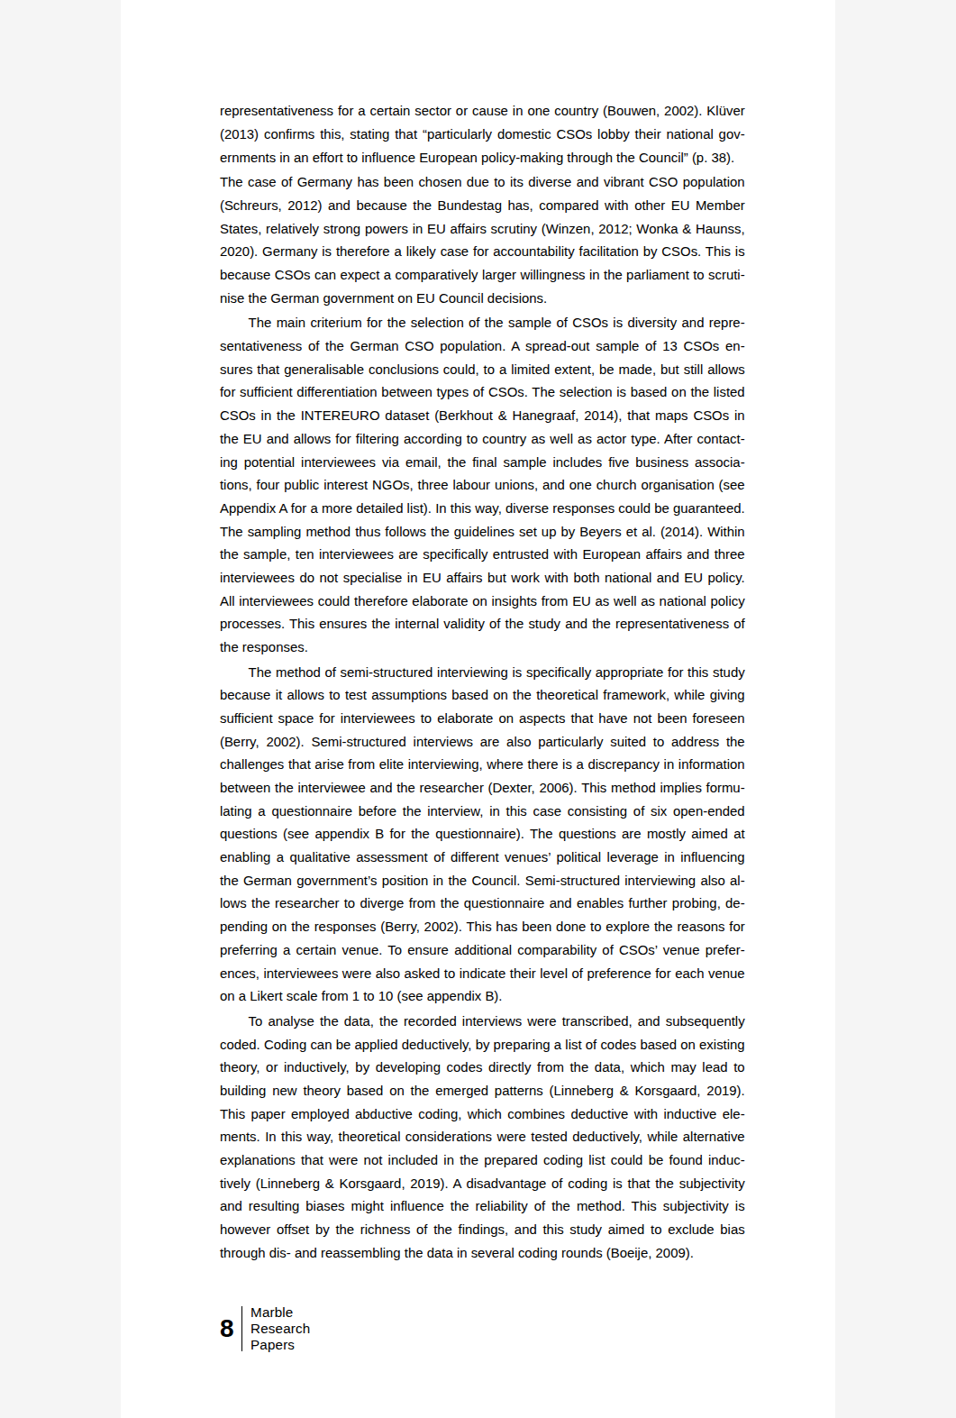representativeness for a certain sector or cause in one country (Bouwen, 2002). Klüver (2013) confirms this, stating that “particularly domestic CSOs lobby their national governments in an effort to influence European policy-making through the Council” (p. 38).
The case of Germany has been chosen due to its diverse and vibrant CSO population (Schreurs, 2012) and because the Bundestag has, compared with other EU Member States, relatively strong powers in EU affairs scrutiny (Winzen, 2012; Wonka & Haunss, 2020). Germany is therefore a likely case for accountability facilitation by CSOs. This is because CSOs can expect a comparatively larger willingness in the parliament to scrutinise the German government on EU Council decisions.
The main criterium for the selection of the sample of CSOs is diversity and representativeness of the German CSO population. A spread-out sample of 13 CSOs ensures that generalisable conclusions could, to a limited extent, be made, but still allows for sufficient differentiation between types of CSOs. The selection is based on the listed CSOs in the INTEREURO dataset (Berkhout & Hanegraaf, 2014), that maps CSOs in the EU and allows for filtering according to country as well as actor type. After contacting potential interviewees via email, the final sample includes five business associations, four public interest NGOs, three labour unions, and one church organisation (see Appendix A for a more detailed list). In this way, diverse responses could be guaranteed. The sampling method thus follows the guidelines set up by Beyers et al. (2014). Within the sample, ten interviewees are specifically entrusted with European affairs and three interviewees do not specialise in EU affairs but work with both national and EU policy. All interviewees could therefore elaborate on insights from EU as well as national policy processes. This ensures the internal validity of the study and the representativeness of the responses.
The method of semi-structured interviewing is specifically appropriate for this study because it allows to test assumptions based on the theoretical framework, while giving sufficient space for interviewees to elaborate on aspects that have not been foreseen (Berry, 2002). Semi-structured interviews are also particularly suited to address the challenges that arise from elite interviewing, where there is a discrepancy in information between the interviewee and the researcher (Dexter, 2006). This method implies formulating a questionnaire before the interview, in this case consisting of six open-ended questions (see appendix B for the questionnaire). The questions are mostly aimed at enabling a qualitative assessment of different venues’ political leverage in influencing the German government’s position in the Council. Semi-structured interviewing also allows the researcher to diverge from the questionnaire and enables further probing, depending on the responses (Berry, 2002). This has been done to explore the reasons for preferring a certain venue. To ensure additional comparability of CSOs’ venue preferences, interviewees were also asked to indicate their level of preference for each venue on a Likert scale from 1 to 10 (see appendix B).
To analyse the data, the recorded interviews were transcribed, and subsequently coded. Coding can be applied deductively, by preparing a list of codes based on existing theory, or inductively, by developing codes directly from the data, which may lead to building new theory based on the emerged patterns (Linneberg & Korsgaard, 2019). This paper employed abductive coding, which combines deductive with inductive elements. In this way, theoretical considerations were tested deductively, while alternative explanations that were not included in the prepared coding list could be found inductively (Linneberg & Korsgaard, 2019). A disadvantage of coding is that the subjectivity and resulting biases might influence the reliability of the method. This subjectivity is however offset by the richness of the findings, and this study aimed to exclude bias through dis- and reassembling the data in several coding rounds (Boeije, 2009).
8
Marble
Research
Papers